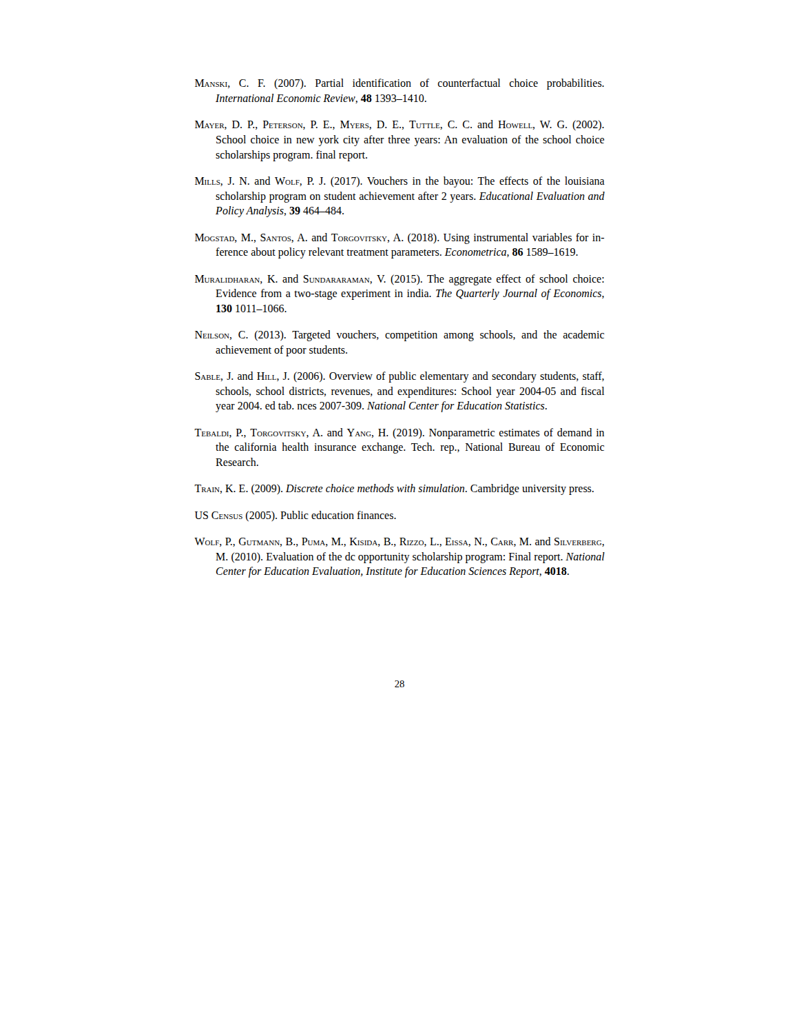Manski, C. F. (2007). Partial identification of counterfactual choice probabilities. International Economic Review, 48 1393–1410.
Mayer, D. P., Peterson, P. E., Myers, D. E., Tuttle, C. C. and Howell, W. G. (2002). School choice in new york city after three years: An evaluation of the school choice scholarships program. final report.
Mills, J. N. and Wolf, P. J. (2017). Vouchers in the bayou: The effects of the louisiana scholarship program on student achievement after 2 years. Educational Evaluation and Policy Analysis, 39 464–484.
Mogstad, M., Santos, A. and Torgovitsky, A. (2018). Using instrumental variables for inference about policy relevant treatment parameters. Econometrica, 86 1589–1619.
Muralidharan, K. and Sundararaman, V. (2015). The aggregate effect of school choice: Evidence from a two-stage experiment in india. The Quarterly Journal of Economics, 130 1011–1066.
Neilson, C. (2013). Targeted vouchers, competition among schools, and the academic achievement of poor students.
Sable, J. and Hill, J. (2006). Overview of public elementary and secondary students, staff, schools, school districts, revenues, and expenditures: School year 2004-05 and fiscal year 2004. ed tab. nces 2007-309. National Center for Education Statistics.
Tebaldi, P., Torgovitsky, A. and Yang, H. (2019). Nonparametric estimates of demand in the california health insurance exchange. Tech. rep., National Bureau of Economic Research.
Train, K. E. (2009). Discrete choice methods with simulation. Cambridge university press.
US Census (2005). Public education finances.
Wolf, P., Gutmann, B., Puma, M., Kisida, B., Rizzo, L., Eissa, N., Carr, M. and Silverberg, M. (2010). Evaluation of the dc opportunity scholarship program: Final report. National Center for Education Evaluation, Institute for Education Sciences Report, 4018.
28